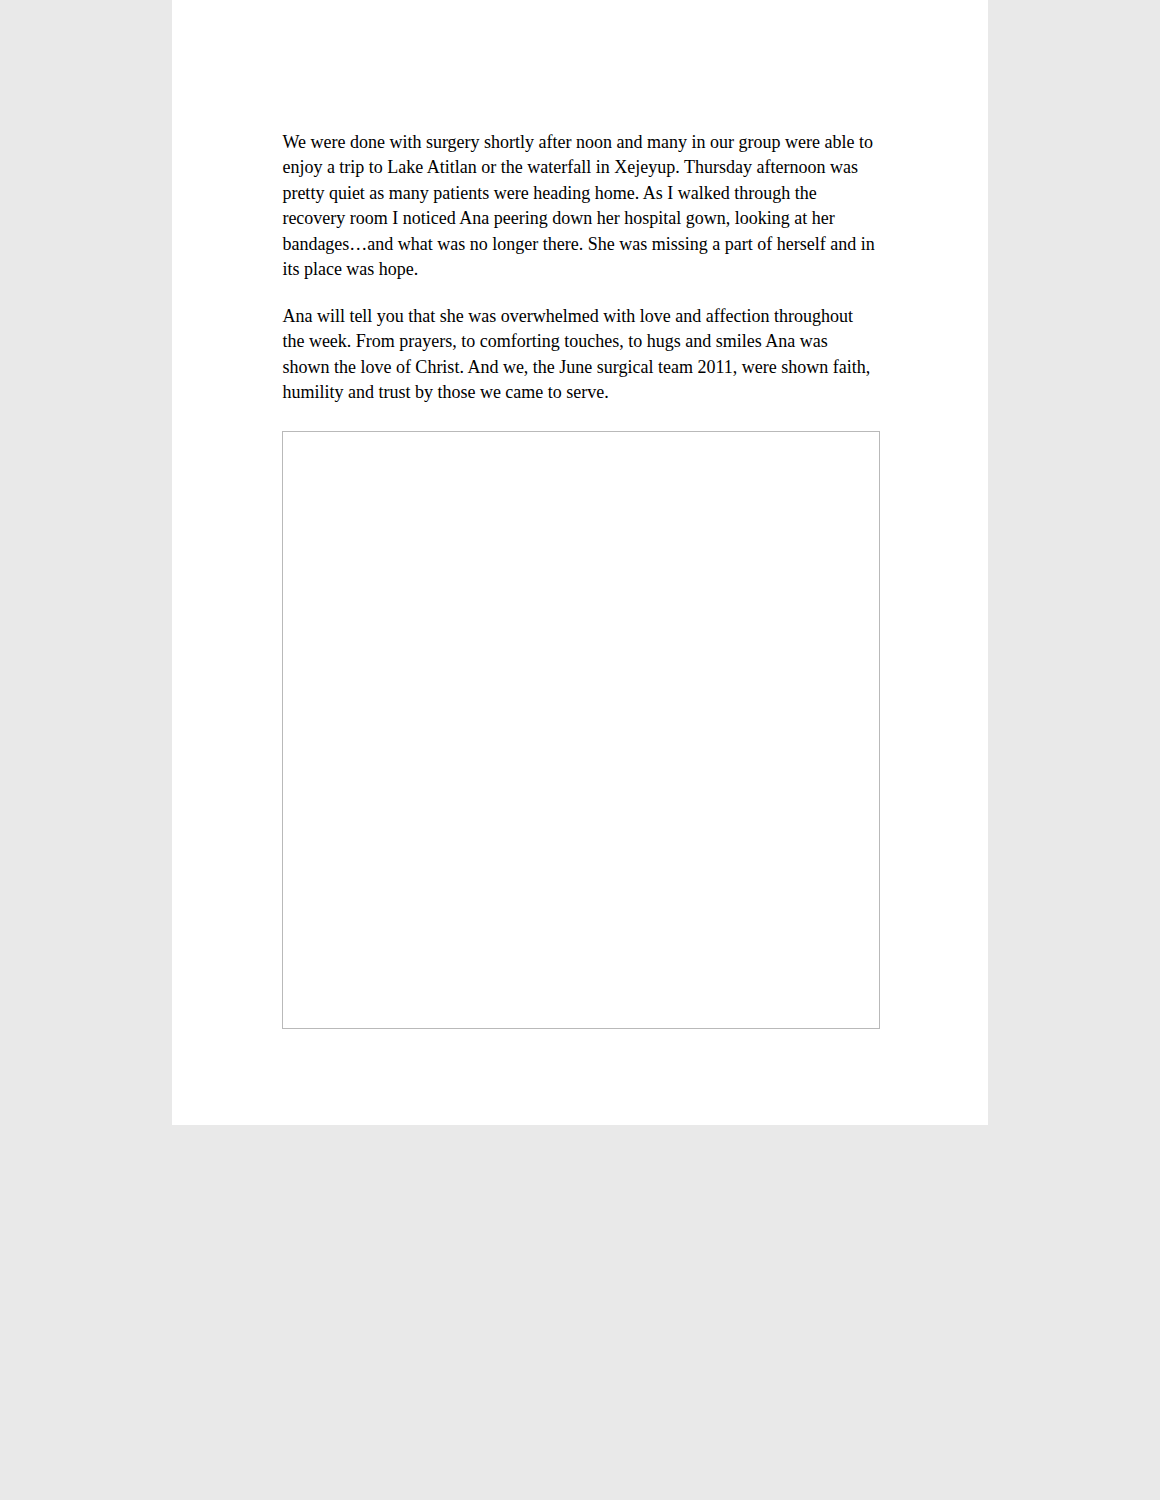We were done with surgery shortly after noon and many in our group were able to enjoy a trip to Lake Atitlan or the waterfall in Xejeyup. Thursday afternoon was pretty quiet as many patients were heading home. As I walked through the recovery room I noticed Ana peering down her hospital gown, looking at her bandages…and what was no longer there. She was missing a part of herself and in its place was hope.
Ana will tell you that she was overwhelmed with love and affection throughout the week. From prayers, to comforting touches, to hugs and smiles Ana was shown the love of Christ. And we, the June surgical team 2011, were shown faith, humility and trust by those we came to serve.